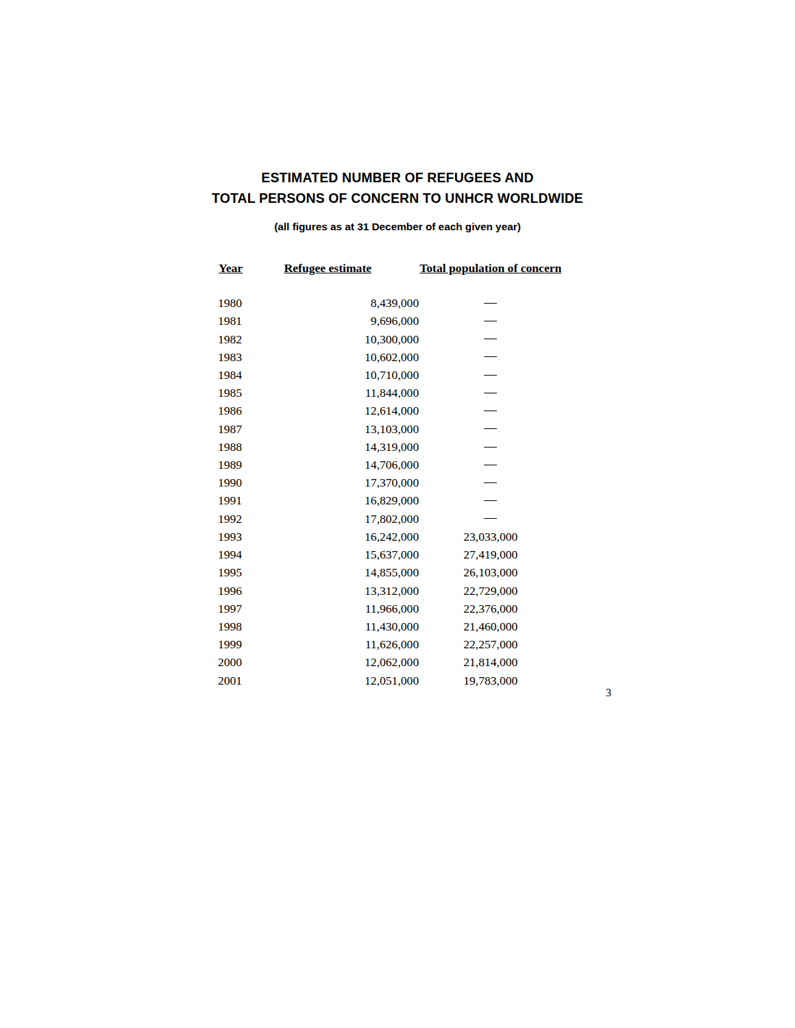ESTIMATED NUMBER OF REFUGEES AND
TOTAL PERSONS OF CONCERN TO UNHCR WORLDWIDE
(all figures as at 31 December of each given year)
| Year | Refugee estimate | Total population of concern |
| --- | --- | --- |
| 1980 | 8,439,000 | |
| 1981 | 9,696,000 | |
| 1982 | 10,300,000 | |
| 1983 | 10,602,000 | |
| 1984 | 10,710,000 | |
| 1985 | 11,844,000 | |
| 1986 | 12,614,000 | |
| 1987 | 13,103,000 | |
| 1988 | 14,319,000 | |
| 1989 | 14,706,000 | |
| 1990 | 17,370,000 | |
| 1991 | 16,829,000 | |
| 1992 | 17,802,000 | |
| 1993 | 16,242,000 | 23,033,000 |
| 1994 | 15,637,000 | 27,419,000 |
| 1995 | 14,855,000 | 26,103,000 |
| 1996 | 13,312,000 | 22,729,000 |
| 1997 | 11,966,000 | 22,376,000 |
| 1998 | 11,430,000 | 21,460,000 |
| 1999 | 11,626,000 | 22,257,000 |
| 2000 | 12,062,000 | 21,814,000 |
| 2001 | 12,051,000 | 19,783,000 |
3